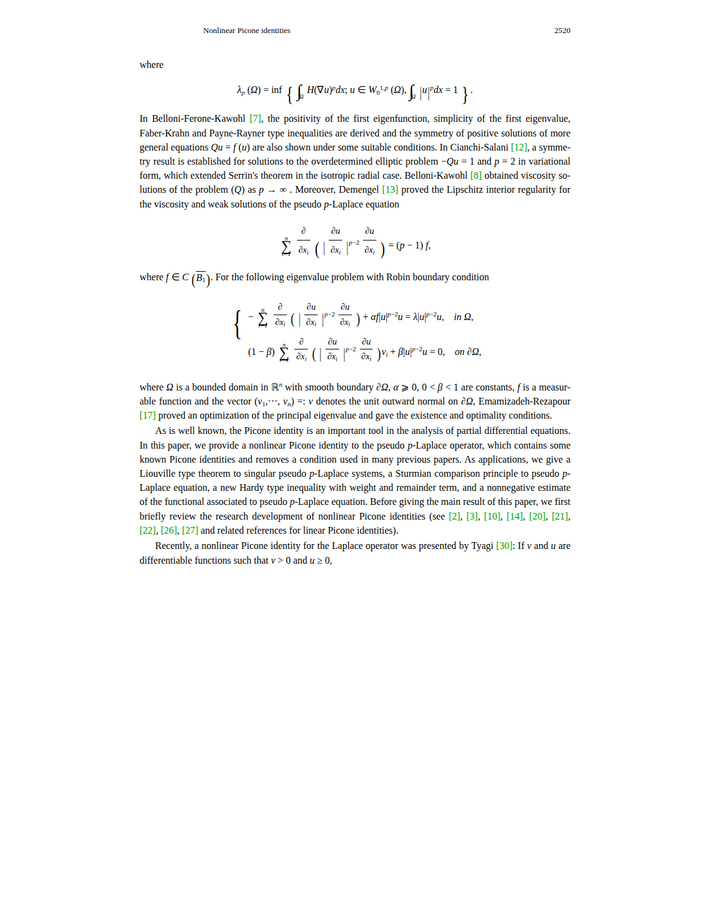Nonlinear Picone identities 2520
where
λp (Ω) = inf { ∫Ω H(∇u)pdx; u ∈ W01,p (Ω), ∫Ω |u|pdx = 1 }.
In Belloni-Ferone-Kawohl [7], the positivity of the first eigenfunction, simplicity of the first eigenvalue, Faber-Krahn and Payne-Rayner type inequalities are derived and the symmetry of positive solutions of more general equations Qu = f (u) are also shown under some suitable conditions. In Cianchi-Salani [12], a symmetry result is established for solutions to the overdetermined elliptic problem −Qu = 1 and p = 2 in variational form, which extended Serrin's theorem in the isotropic radial case. Belloni-Kawohl [8] obtained viscosity solutions of the problem (Q) as p → ∞ . Moreover, Demengel [13] proved the Lipschitz interior regularity for the viscosity and weak solutions of the pseudo p-Laplace equation
∑ni=1 ∂∂xi ( | ∂u∂xi |p−2 ∂u∂xi ) = (p − 1) f,
where f ∈ C (B1). For the following eigenvalue problem with Robin boundary condition
{ − ∑ni=1 ∂∂xi ( | ∂u∂xi |p−2 ∂u∂xi ) + αf|u|p−2u = λ|u|p−2u, in Ω, (1 − β) ∑ni=1 ∂∂xi ( | ∂u∂xi |p−2 ∂u∂xi ) νi + β|u|p−2u = 0, on ∂Ω,
where Ω is a bounded domain in ℝn with smooth boundary ∂Ω, α ⩾ 0, 0 < β < 1 are constants, f is a measurable function and the vector (ν1,···, νn) =: ν denotes the unit outward normal on ∂Ω, Emamizadeh-Rezapour [17] proved an optimization of the principal eigenvalue and gave the existence and optimality conditions.
As is well known, the Picone identity is an important tool in the analysis of partial differential equations. In this paper, we provide a nonlinear Picone identity to the pseudo p-Laplace operator, which contains some known Picone identities and removes a condition used in many previous papers. As applications, we give a Liouville type theorem to singular pseudo p-Laplace systems, a Sturmian comparison principle to pseudo p-Laplace equation, a new Hardy type inequality with weight and remainder term, and a nonnegative estimate of the functional associated to pseudo p-Laplace equation. Before giving the main result of this paper, we first briefly review the research development of nonlinear Picone identities (see [2], [3], [10], [14], [20], [21], [22], [26], [27] and related references for linear Picone identities).
Recently, a nonlinear Picone identity for the Laplace operator was presented by Tyagi [30]: If v and u are differentiable functions such that v > 0 and u ≥ 0,